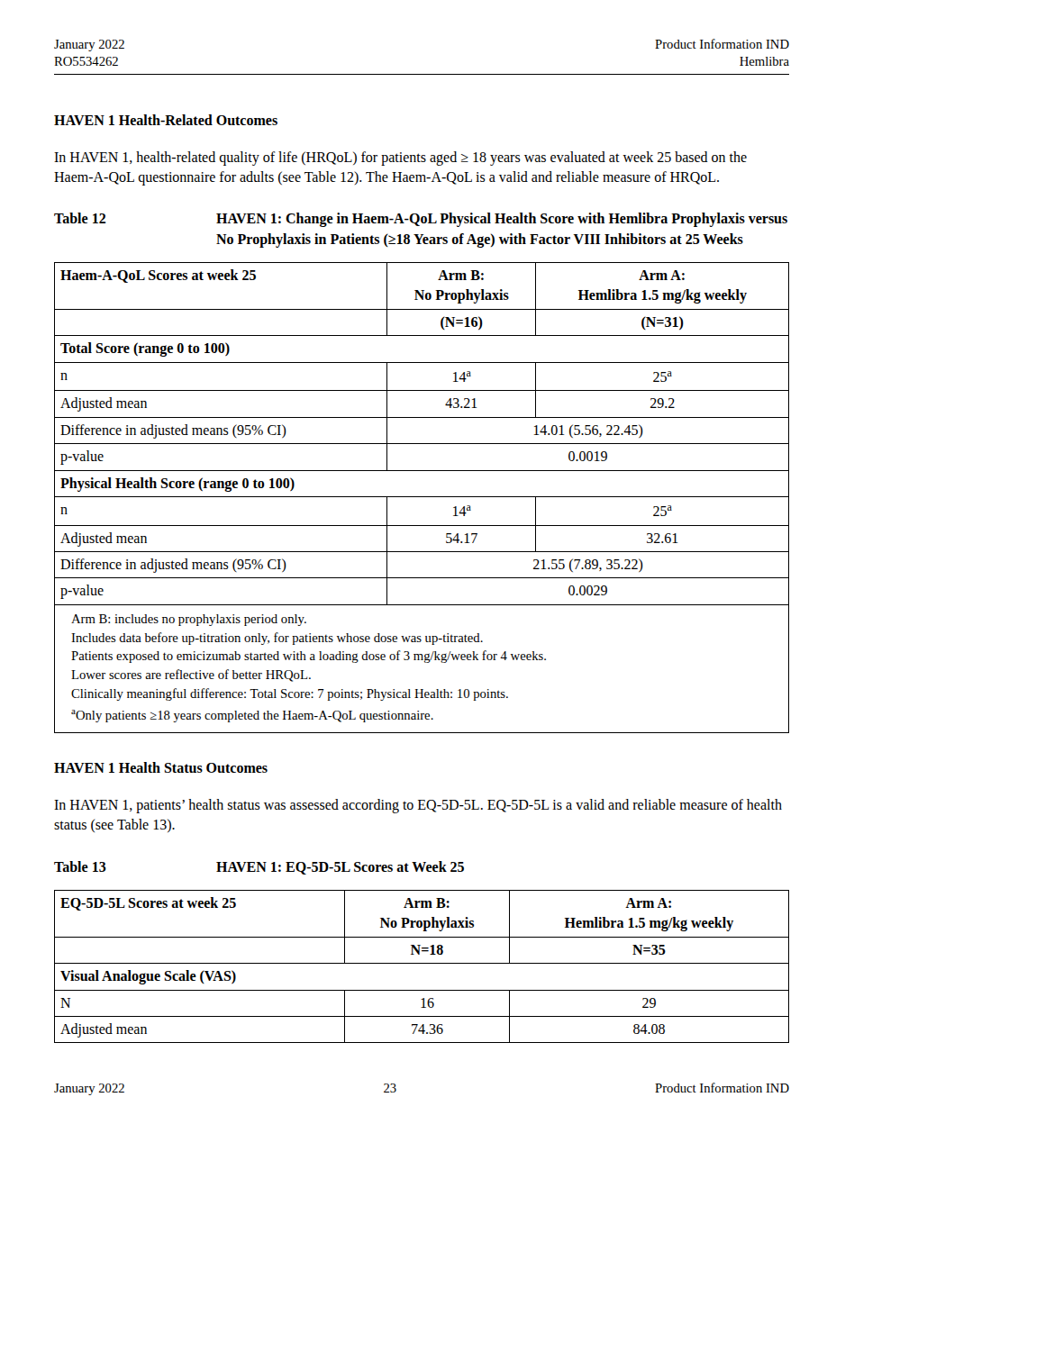January 2022
RO5534262
Product Information IND
Hemlibra
HAVEN 1 Health-Related Outcomes
In HAVEN 1, health-related quality of life (HRQoL) for patients aged ≥ 18 years was evaluated at week 25 based on the Haem-A-QoL questionnaire for adults (see Table 12). The Haem-A-QoL is a valid and reliable measure of HRQoL.
Table 12
HAVEN 1: Change in Haem-A-QoL Physical Health Score with Hemlibra Prophylaxis versus No Prophylaxis in Patients (≥18 Years of Age) with Factor VIII Inhibitors at 25 Weeks
| Haem-A-QoL Scores at week 25 | Arm B: No Prophylaxis | Arm A: Hemlibra 1.5 mg/kg weekly |
| --- | --- | --- |
| | (N=16) | (N=31) |
| Total Score (range 0 to 100) |
| n | 14 a | 25 a |
| Adjusted mean | 43.21 | 29.2 |
| Difference in adjusted means (95% CI) | 14.01 (5.56, 22.45) |
| p-value | 0.0019 |
| Physical Health Score (range 0 to 100) |
| n | 14 a | 25 a |
| Adjusted mean | 54.17 | 32.61 |
| Difference in adjusted means (95% CI) | 21.55 (7.89, 35.22) |
| p-value | 0.0029 |
| Arm B: includes no prophylaxis period only. Includes data before up-titration only, for patients whose dose was up-titrated. Patients exposed to emicizumab started with a loading dose of 3 mg/kg/week for 4 weeks. Lower scores are reflective of better HRQoL. Clinically meaningful difference: Total Score: 7 points; Physical Health: 10 points. a Only patients ≥18 years completed the Haem-A-QoL questionnaire. |
HAVEN 1 Health Status Outcomes
In HAVEN 1, patients’ health status was assessed according to EQ-5D-5L. EQ-5D-5L is a valid and reliable measure of health status (see Table 13).
Table 13
HAVEN 1: EQ-5D-5L Scores at Week 25
| EQ-5D-5L Scores at week 25 | Arm B: No Prophylaxis | Arm A: Hemlibra 1.5 mg/kg weekly |
| --- | --- | --- |
| | N=18 | N=35 |
| Visual Analogue Scale (VAS) |
| N | 16 | 29 |
| Adjusted mean | 74.36 | 84.08 |
January 2022
23
Product Information IND